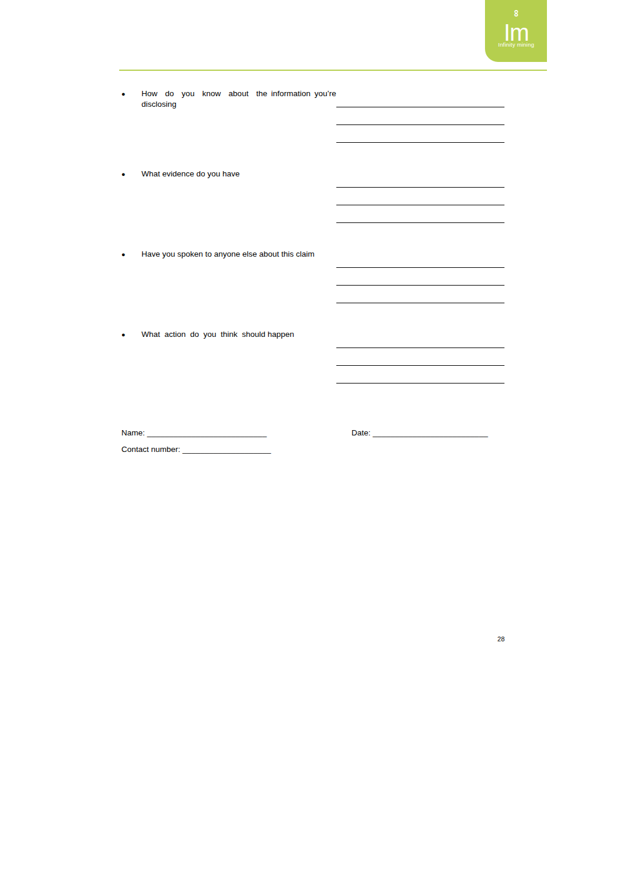∞
Im
Infinity mining
| ● | How do you know about the information you’re disclosing | |
| ● | What evidence do you have | |
| ● | Have you spoken to anyone else about this claim | |
| ● | What action do you think should happen | |
Name: ___________________________
Date: __________________________
Contact number: ____________________
28